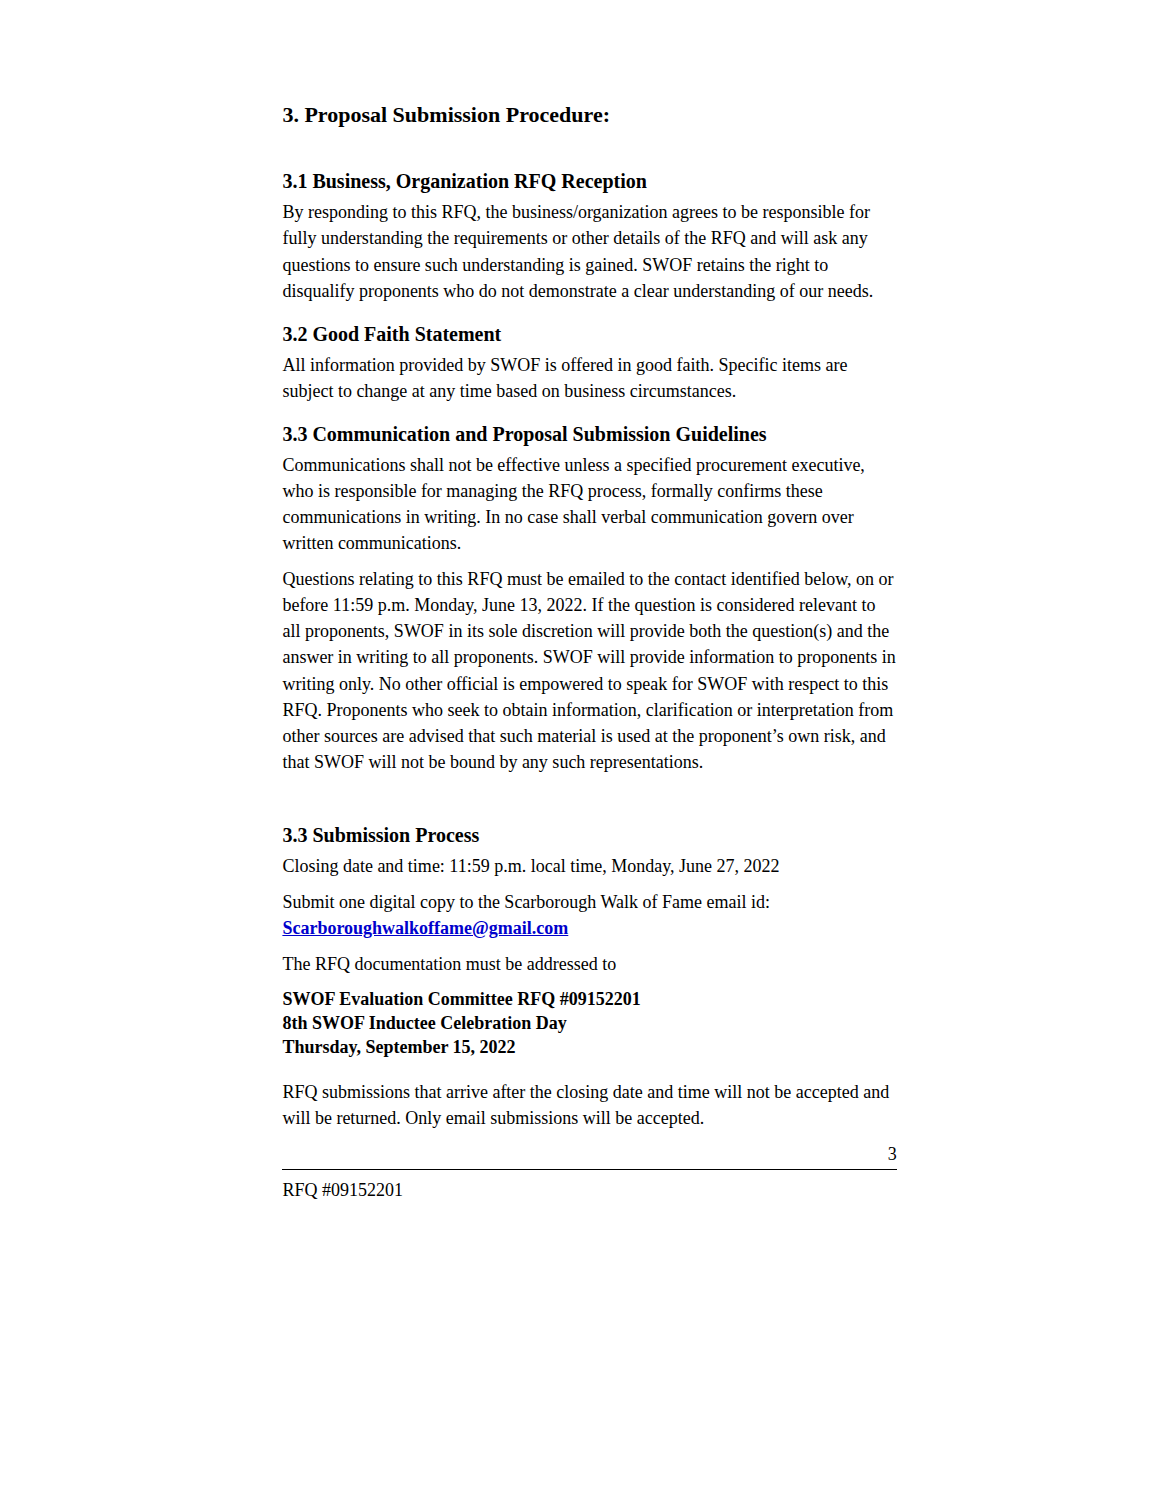3. Proposal Submission Procedure:
3.1 Business, Organization RFQ Reception
By responding to this RFQ, the business/organization agrees to be responsible for fully understanding the requirements or other details of the RFQ and will ask any questions to ensure such understanding is gained. SWOF retains the right to disqualify proponents who do not demonstrate a clear understanding of our needs.
3.2 Good Faith Statement
All information provided by SWOF is offered in good faith. Specific items are subject to change at any time based on business circumstances.
3.3 Communication and Proposal Submission Guidelines
Communications shall not be effective unless a specified procurement executive, who is responsible for managing the RFQ process, formally confirms these communications in writing. In no case shall verbal communication govern over written communications.
Questions relating to this RFQ must be emailed to the contact identified below, on or before 11:59 p.m. Monday, June 13, 2022. If the question is considered relevant to all proponents, SWOF in its sole discretion will provide both the question(s) and the answer in writing to all proponents. SWOF will provide information to proponents in writing only. No other official is empowered to speak for SWOF with respect to this RFQ. Proponents who seek to obtain information, clarification or interpretation from other sources are advised that such material is used at the proponent’s own risk, and that SWOF will not be bound by any such representations.
3.3 Submission Process
Closing date and time: 11:59 p.m. local time, Monday, June 27, 2022
Submit one digital copy to the Scarborough Walk of Fame email id:
Scarboroughwalkoffame@gmail.com
The RFQ documentation must be addressed to
SWOF Evaluation Committee RFQ #09152201
8th SWOF Inductee Celebration Day
Thursday, September 15, 2022
RFQ submissions that arrive after the closing date and time will not be accepted and will be returned. Only email submissions will be accepted.
3
RFQ #09152201